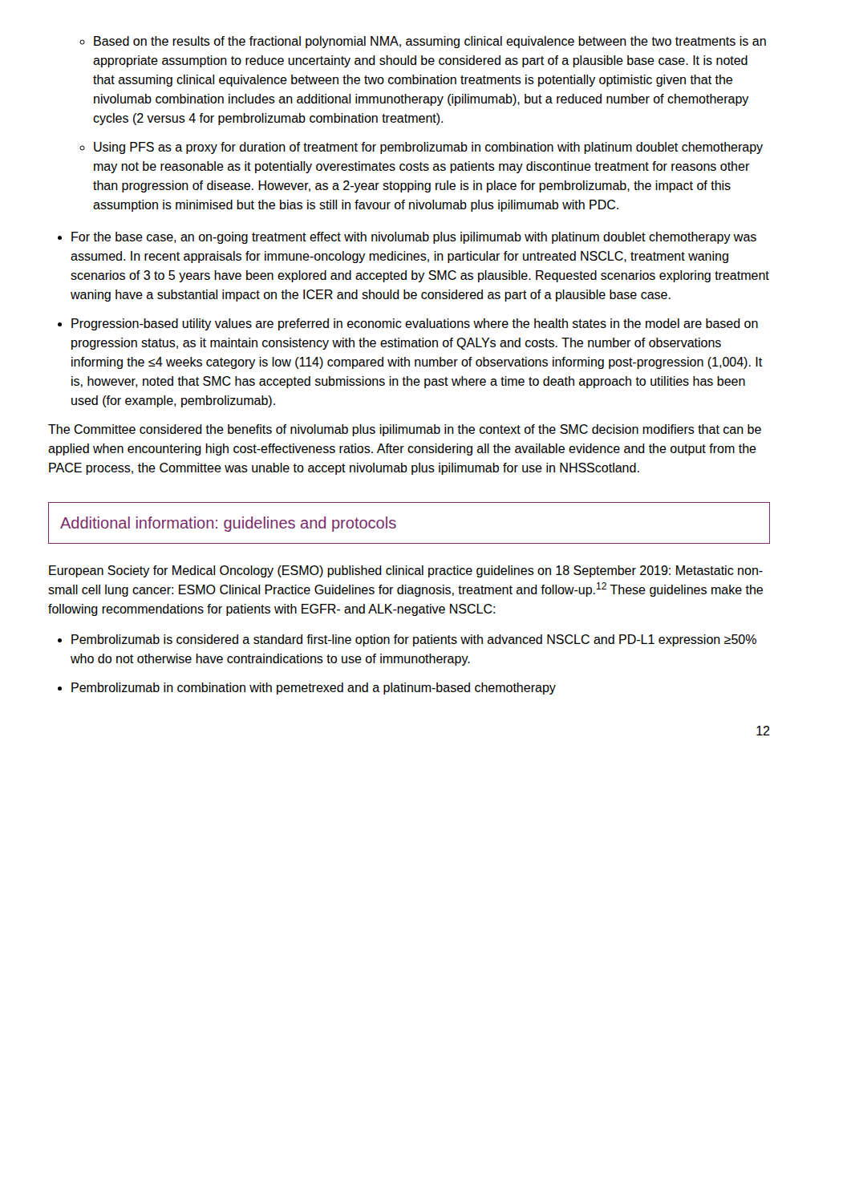Based on the results of the fractional polynomial NMA, assuming clinical equivalence between the two treatments is an appropriate assumption to reduce uncertainty and should be considered as part of a plausible base case. It is noted that assuming clinical equivalence between the two combination treatments is potentially optimistic given that the nivolumab combination includes an additional immunotherapy (ipilimumab), but a reduced number of chemotherapy cycles (2 versus 4 for pembrolizumab combination treatment).
Using PFS as a proxy for duration of treatment for pembrolizumab in combination with platinum doublet chemotherapy may not be reasonable as it potentially overestimates costs as patients may discontinue treatment for reasons other than progression of disease. However, as a 2-year stopping rule is in place for pembrolizumab, the impact of this assumption is minimised but the bias is still in favour of nivolumab plus ipilimumab with PDC.
For the base case, an on-going treatment effect with nivolumab plus ipilimumab with platinum doublet chemotherapy was assumed. In recent appraisals for immune-oncology medicines, in particular for untreated NSCLC, treatment waning scenarios of 3 to 5 years have been explored and accepted by SMC as plausible. Requested scenarios exploring treatment waning have a substantial impact on the ICER and should be considered as part of a plausible base case.
Progression-based utility values are preferred in economic evaluations where the health states in the model are based on progression status, as it maintain consistency with the estimation of QALYs and costs. The number of observations informing the ≤4 weeks category is low (114) compared with number of observations informing post-progression (1,004). It is, however, noted that SMC has accepted submissions in the past where a time to death approach to utilities has been used (for example, pembrolizumab).
The Committee considered the benefits of nivolumab plus ipilimumab in the context of the SMC decision modifiers that can be applied when encountering high cost-effectiveness ratios. After considering all the available evidence and the output from the PACE process, the Committee was unable to accept nivolumab plus ipilimumab for use in NHSScotland.
Additional information: guidelines and protocols
European Society for Medical Oncology (ESMO) published clinical practice guidelines on 18 September 2019: Metastatic non-small cell lung cancer: ESMO Clinical Practice Guidelines for diagnosis, treatment and follow-up.12 These guidelines make the following recommendations for patients with EGFR- and ALK-negative NSCLC:
Pembrolizumab is considered a standard first-line option for patients with advanced NSCLC and PD-L1 expression ≥50% who do not otherwise have contraindications to use of immunotherapy.
Pembrolizumab in combination with pemetrexed and a platinum-based chemotherapy
12